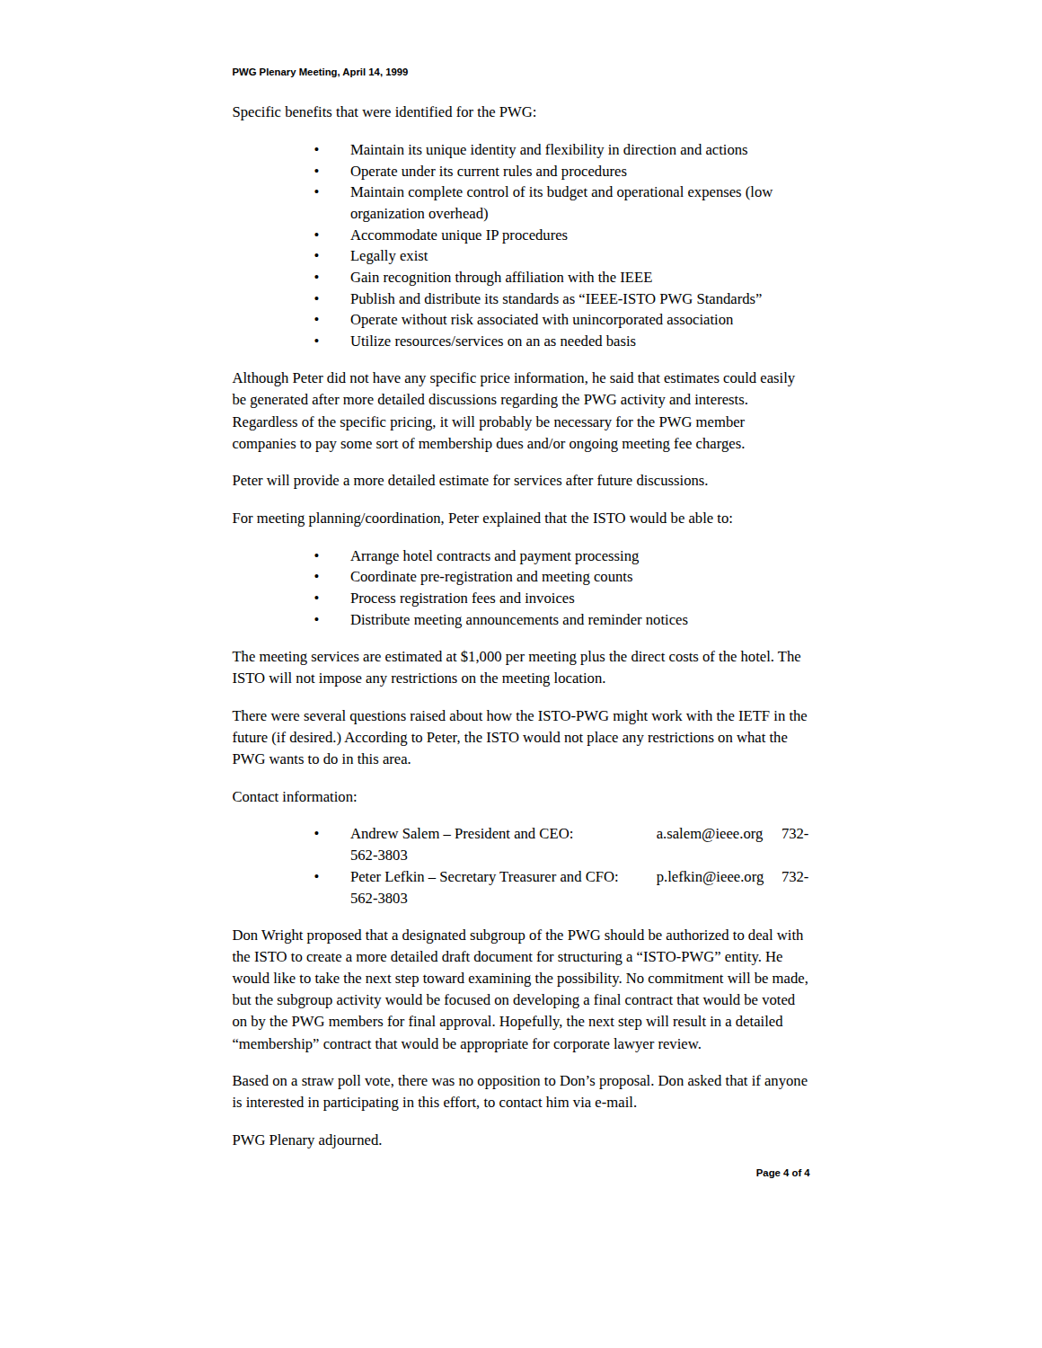PWG Plenary Meeting, April 14, 1999
Specific benefits that were identified for the PWG:
Maintain its unique identity and flexibility in direction and actions
Operate under its current rules and procedures
Maintain complete control of its budget and operational expenses (low organization overhead)
Accommodate unique IP procedures
Legally exist
Gain recognition through affiliation with the IEEE
Publish and distribute its standards as “IEEE-ISTO PWG Standards”
Operate without risk associated with unincorporated association
Utilize resources/services on an as needed basis
Although Peter did not have any specific price information, he said that estimates could easily be generated after more detailed discussions regarding the PWG activity and interests. Regardless of the specific pricing, it will probably be necessary for the PWG member companies to pay some sort of membership dues and/or ongoing meeting fee charges.
Peter will provide a more detailed estimate for services after future discussions.
For meeting planning/coordination, Peter explained that the ISTO would be able to:
Arrange hotel contracts and payment processing
Coordinate pre-registration and meeting counts
Process registration fees and invoices
Distribute meeting announcements and reminder notices
The meeting services are estimated at $1,000 per meeting plus the direct costs of the hotel. The ISTO will not impose any restrictions on the meeting location.
There were several questions raised about how the ISTO-PWG might work with the IETF in the future (if desired.) According to Peter, the ISTO would not place any restrictions on what the PWG wants to do in this area.
Contact information:
Andrew Salem – President and CEO: a.salem@ieee.org732-562-3803
Peter Lefkin – Secretary Treasurer and CFO: p.lefkin@ieee.org732-562-3803
Don Wright proposed that a designated subgroup of the PWG should be authorized to deal with the ISTO to create a more detailed draft document for structuring a “ISTO-PWG” entity. He would like to take the next step toward examining the possibility. No commitment will be made, but the subgroup activity would be focused on developing a final contract that would be voted on by the PWG members for final approval. Hopefully, the next step will result in a detailed “membership” contract that would be appropriate for corporate lawyer review.
Based on a straw poll vote, there was no opposition to Don’s proposal. Don asked that if anyone is interested in participating in this effort, to contact him via e-mail.
PWG Plenary adjourned.
Page 4 of 4